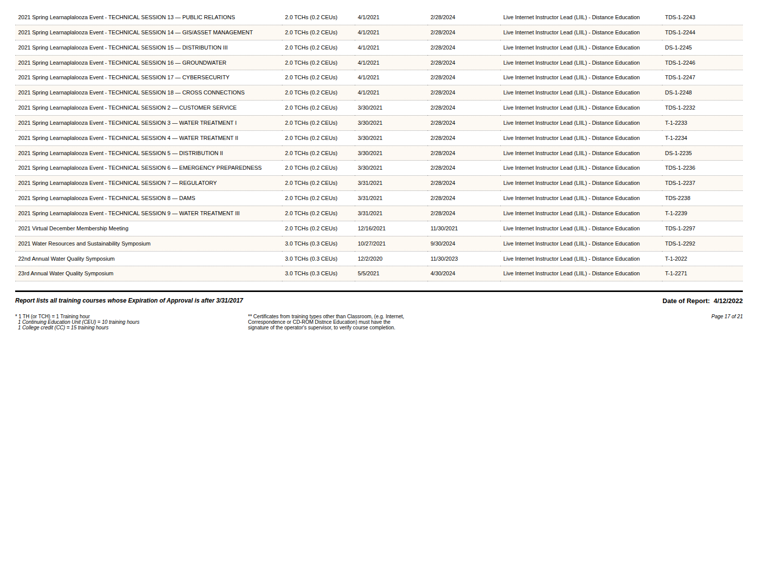| 2021 Spring Learnaplalooza Event - TECHNICAL SESSION 13 — PUBLIC RELATIONS | 2.0 TCHs (0.2 CEUs) | 4/1/2021 | 2/28/2024 | Live Internet Instructor Lead (LIIL) - Distance Education | TDS-1-2243 |
| 2021 Spring Learnaplalooza Event - TECHNICAL SESSION 14 — GIS/ASSET MANAGEMENT | 2.0 TCHs (0.2 CEUs) | 4/1/2021 | 2/28/2024 | Live Internet Instructor Lead (LIIL) - Distance Education | TDS-1-2244 |
| 2021 Spring Learnaplalooza Event - TECHNICAL SESSION 15 — DISTRIBUTION III | 2.0 TCHs (0.2 CEUs) | 4/1/2021 | 2/28/2024 | Live Internet Instructor Lead (LIIL) - Distance Education | DS-1-2245 |
| 2021 Spring Learnaplalooza Event - TECHNICAL SESSION 16 — GROUNDWATER | 2.0 TCHs (0.2 CEUs) | 4/1/2021 | 2/28/2024 | Live Internet Instructor Lead (LIIL) - Distance Education | TDS-1-2246 |
| 2021 Spring Learnaplalooza Event - TECHNICAL SESSION 17 — CYBERSECURITY | 2.0 TCHs (0.2 CEUs) | 4/1/2021 | 2/28/2024 | Live Internet Instructor Lead (LIIL) - Distance Education | TDS-1-2247 |
| 2021 Spring Learnaplalooza Event - TECHNICAL SESSION 18 — CROSS CONNECTIONS | 2.0 TCHs (0.2 CEUs) | 4/1/2021 | 2/28/2024 | Live Internet Instructor Lead (LIIL) - Distance Education | DS-1-2248 |
| 2021 Spring Learnaplalooza Event - TECHNICAL SESSION 2 — CUSTOMER SERVICE | 2.0 TCHs (0.2 CEUs) | 3/30/2021 | 2/28/2024 | Live Internet Instructor Lead (LIIL) - Distance Education | TDS-1-2232 |
| 2021 Spring Learnaplalooza Event - TECHNICAL SESSION 3 — WATER TREATMENT I | 2.0 TCHs (0.2 CEUs) | 3/30/2021 | 2/28/2024 | Live Internet Instructor Lead (LIIL) - Distance Education | T-1-2233 |
| 2021 Spring Learnaplalooza Event - TECHNICAL SESSION 4 — WATER TREATMENT II | 2.0 TCHs (0.2 CEUs) | 3/30/2021 | 2/28/2024 | Live Internet Instructor Lead (LIIL) - Distance Education | T-1-2234 |
| 2021 Spring Learnaplalooza Event - TECHNICAL SESSION 5 — DISTRIBUTION II | 2.0 TCHs (0.2 CEUs) | 3/30/2021 | 2/28/2024 | Live Internet Instructor Lead (LIIL) - Distance Education | DS-1-2235 |
| 2021 Spring Learnaplalooza Event - TECHNICAL SESSION 6 — EMERGENCY PREPAREDNESS | 2.0 TCHs (0.2 CEUs) | 3/30/2021 | 2/28/2024 | Live Internet Instructor Lead (LIIL) - Distance Education | TDS-1-2236 |
| 2021 Spring Learnaplalooza Event - TECHNICAL SESSION 7 — REGULATORY | 2.0 TCHs (0.2 CEUs) | 3/31/2021 | 2/28/2024 | Live Internet Instructor Lead (LIIL) - Distance Education | TDS-1-2237 |
| 2021 Spring Learnaplalooza Event - TECHNICAL SESSION 8 — DAMS | 2.0 TCHs (0.2 CEUs) | 3/31/2021 | 2/28/2024 | Live Internet Instructor Lead (LIIL) - Distance Education | TDS-2238 |
| 2021 Spring Learnaplalooza Event - TECHNICAL SESSION 9 — WATER TREATMENT III | 2.0 TCHs (0.2 CEUs) | 3/31/2021 | 2/28/2024 | Live Internet Instructor Lead (LIIL) - Distance Education | T-1-2239 |
| 2021 Virtual December Membership Meeting | 2.0 TCHs (0.2 CEUs) | 12/16/2021 | 11/30/2021 | Live Internet Instructor Lead (LIIL) - Distance Education | TDS-1-2297 |
| 2021 Water Resources and Sustainability Symposium | 3.0 TCHs (0.3 CEUs) | 10/27/2021 | 9/30/2024 | Live Internet Instructor Lead (LIIL) - Distance Education | TDS-1-2292 |
| 22nd Annual Water Quality Symposium | 3.0 TCHs (0.3 CEUs) | 12/2/2020 | 11/30/2023 | Live Internet Instructor Lead (LIIL) - Distance Education | T-1-2022 |
| 23rd Annual Water Quality Symposium | 3.0 TCHs (0.3 CEUs) | 5/5/2021 | 4/30/2024 | Live Internet Instructor Lead (LIIL) - Distance Education | T-1-2271 |
Report lists all training courses whose Expiration of Approval is after 3/31/2017
Date of Report: 4/12/2022
* 1 TH (or TCH) = 1 Training hour
1 Continuing Education Unit (CEU) = 10 training hours
1 College credit (CC) = 15 training hours
** Certificates from training types other than Classroom, (e.g. Internet,
Correspondence or CD-ROM Distnce Education) must have the
signature of the operator's supervisor, to verify course completion.
Page 17 of 21